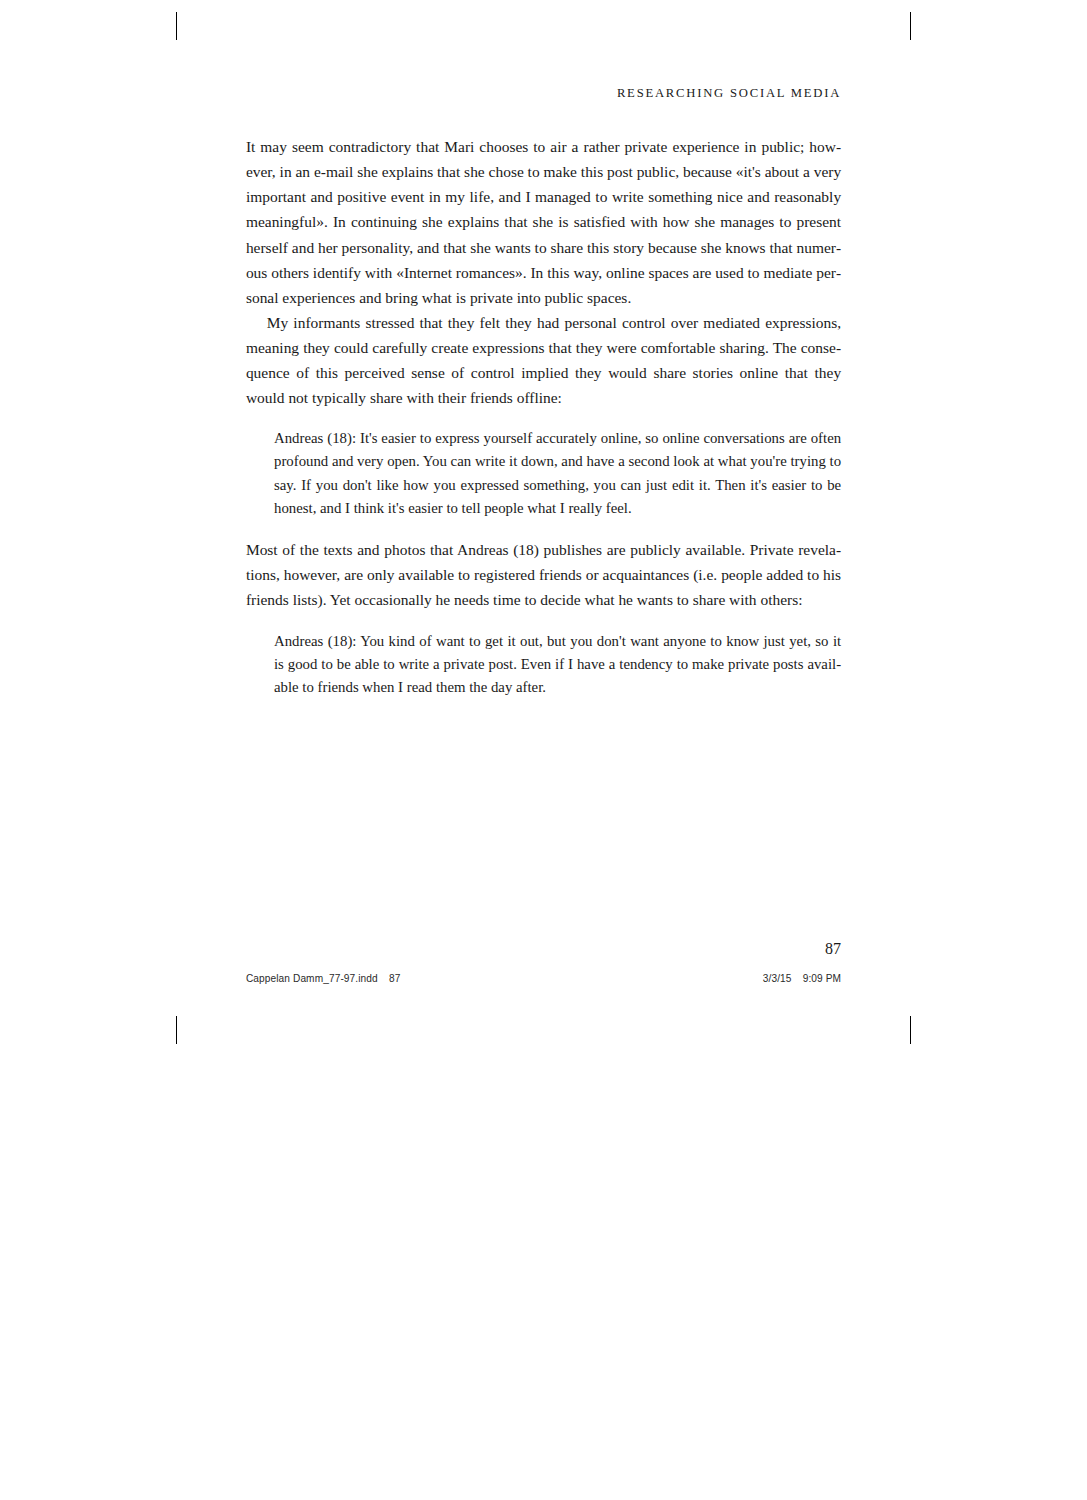Researching Social Media
It may seem contradictory that Mari chooses to air a rather private experience in public; however, in an e-mail she explains that she chose to make this post public, because «it's about a very important and positive event in my life, and I managed to write something nice and reasonably meaningful». In continuing she explains that she is satisfied with how she manages to present herself and her personality, and that she wants to share this story because she knows that numerous others identify with «Internet romances». In this way, online spaces are used to mediate personal experiences and bring what is private into public spaces.
My informants stressed that they felt they had personal control over mediated expressions, meaning they could carefully create expressions that they were comfortable sharing. The consequence of this perceived sense of control implied they would share stories online that they would not typically share with their friends offline:
Andreas (18): It's easier to express yourself accurately online, so online conversations are often profound and very open. You can write it down, and have a second look at what you're trying to say. If you don't like how you expressed something, you can just edit it. Then it's easier to be honest, and I think it's easier to tell people what I really feel.
Most of the texts and photos that Andreas (18) publishes are publicly available. Private revelations, however, are only available to registered friends or acquaintances (i.e. people added to his friends lists). Yet occasionally he needs time to decide what he wants to share with others:
Andreas (18): You kind of want to get it out, but you don't want anyone to know just yet, so it is good to be able to write a private post. Even if I have a tendency to make private posts available to friends when I read them the day after.
87
Cappelan Damm_77-97.indd 87
3/3/159:09 PM